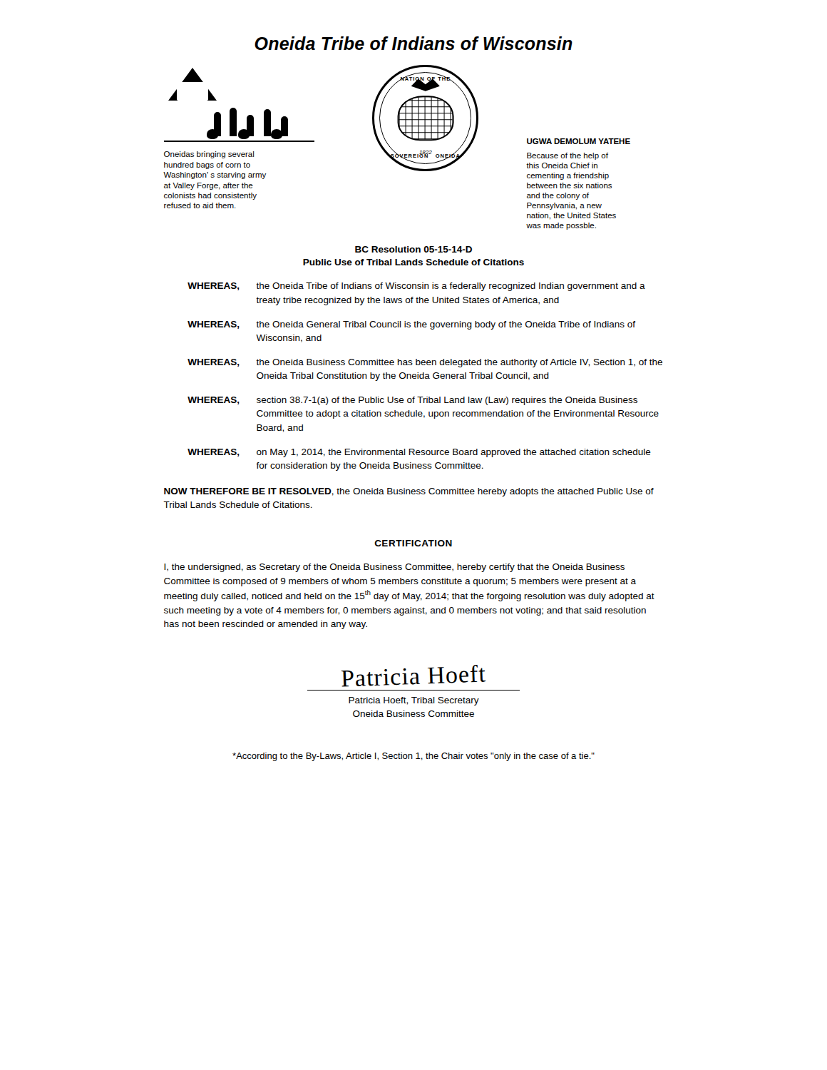Oneida Tribe of Indians of Wisconsin
Oneidas bringing several
hundred bags of corn to
Washington' s starving army
at Valley Forge, after the
colonists had consistently
refused to aid them.
NATION OF THE SOVEREIGN ONEIDA 1822
UGWA DEMOLUM YATEHE
Because of the help of
this Oneida Chief in
cementing a friendship
between the six nations
and the colony of
Pennsylvania, a new
nation, the United States
was made possble.
BC Resolution 05-15-14-D
Public Use of Tribal Lands Schedule of Citations
Whereas,
the Oneida Tribe of Indians of Wisconsin is a federally recognized Indian government and a treaty tribe recognized by the laws of the United States of America, and
Whereas,
the Oneida General Tribal Council is the governing body of the Oneida Tribe of Indians of Wisconsin, and
Whereas,
the Oneida Business Committee has been delegated the authority of Article IV, Section 1, of the Oneida Tribal Constitution by the Oneida General Tribal Council, and
Whereas,
section 38.7-1(a) of the Public Use of Tribal Land law (Law) requires the Oneida Business Committee to adopt a citation schedule, upon recommendation of the Environmental Resource Board, and
Whereas,
on May 1, 2014, the Environmental Resource Board approved the attached citation schedule for consideration by the Oneida Business Committee.
NOW THEREFORE BE IT RESOLVED, the Oneida Business Committee hereby adopts the attached Public Use of Tribal Lands Schedule of Citations.
CERTIFICATION
I, the undersigned, as Secretary of the Oneida Business Committee, hereby certify that the Oneida Business Committee is composed of 9 members of whom 5 members constitute a quorum; 5 members were present at a meeting duly called, noticed and held on the 15th day of May, 2014; that the forgoing resolution was duly adopted at such meeting by a vote of 4 members for, 0 members against, and 0 members not voting; and that said resolution has not been rescinded or amended in any way.
Patricia Hoeft
Patricia Hoeft, Tribal Secretary
Oneida Business Committee
*According to the By-Laws, Article I, Section 1, the Chair votes "only in the case of a tie."